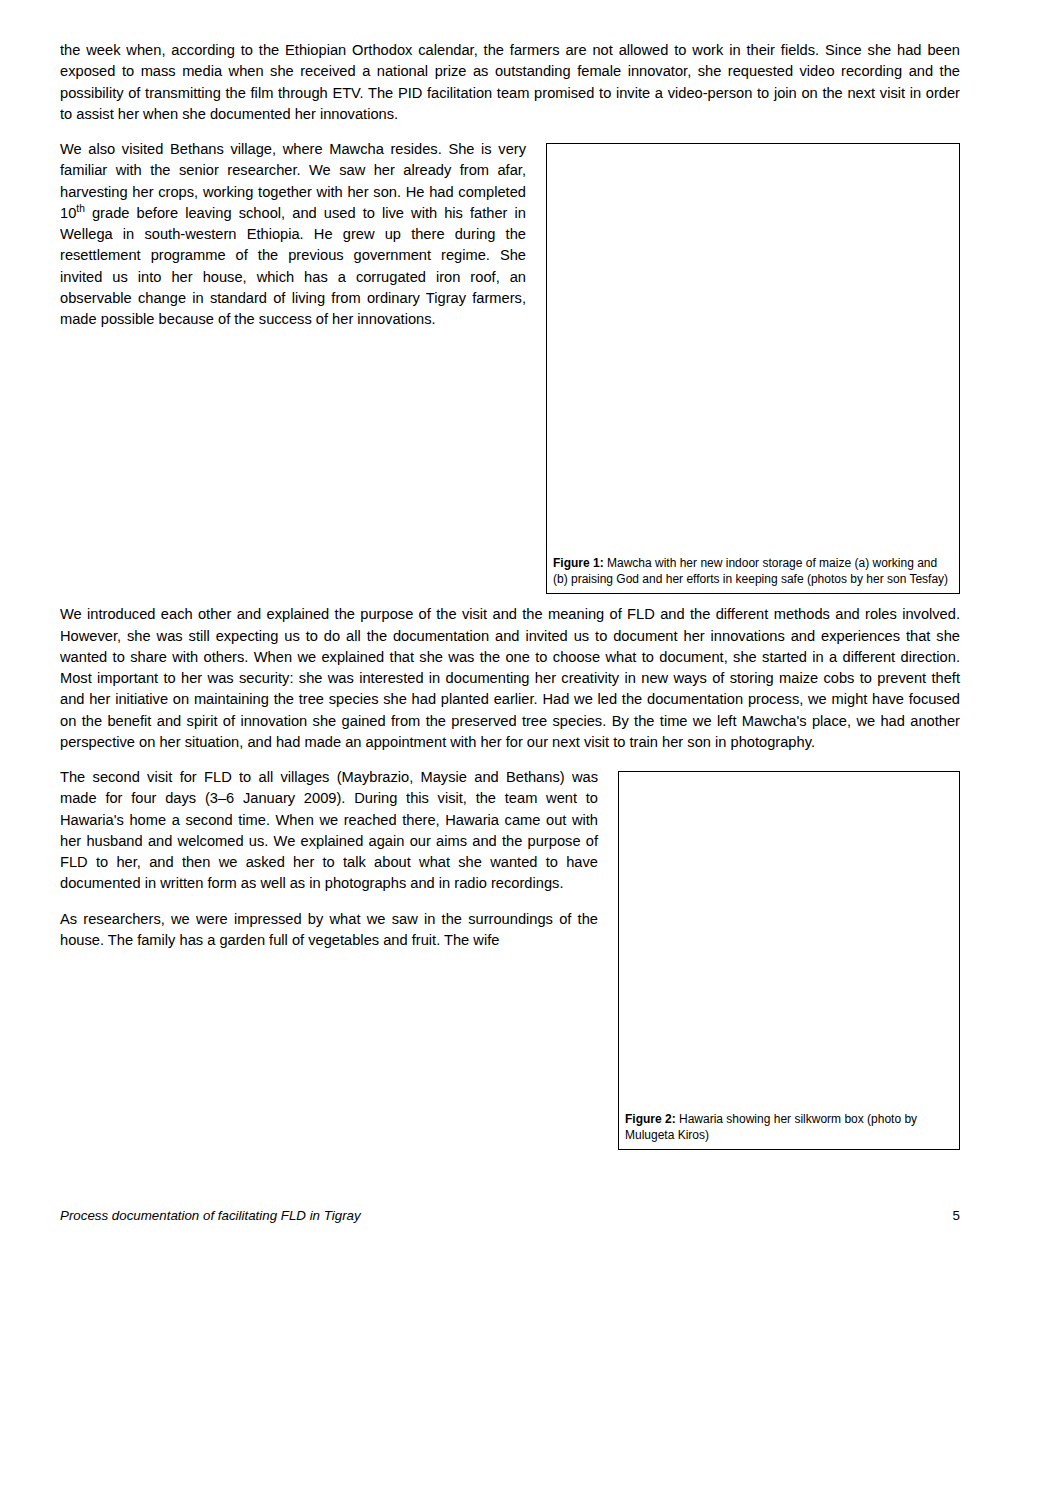the week when, according to the Ethiopian Orthodox calendar, the farmers are not allowed to work in their fields. Since she had been exposed to mass media when she received a national prize as outstanding female innovator, she requested video recording and the possibility of transmitting the film through ETV. The PID facilitation team promised to invite a video-person to join on the next visit in order to assist her when she documented her innovations.
Figure 1: Mawcha with her new indoor storage of maize (a) working and (b) praising God and her efforts in keeping safe (photos by her son Tesfay)
We also visited Bethans village, where Mawcha resides. She is very familiar with the senior researcher. We saw her already from afar, harvesting her crops, working together with her son. He had completed 10th grade before leaving school, and used to live with his father in Wellega in south-western Ethiopia. He grew up there during the resettlement programme of the previous government regime. She invited us into her house, which has a corrugated iron roof, an observable change in standard of living from ordinary Tigray farmers, made possible because of the success of her innovations.
We introduced each other and explained the purpose of the visit and the meaning of FLD and the different methods and roles involved. However, she was still expecting us to do all the documentation and invited us to document her innovations and experiences that she wanted to share with others. When we explained that she was the one to choose what to document, she started in a different direction. Most important to her was security: she was interested in documenting her creativity in new ways of storing maize cobs to prevent theft and her initiative on maintaining the tree species she had planted earlier. Had we led the documentation process, we might have focused on the benefit and spirit of innovation she gained from the preserved tree species. By the time we left Mawcha's place, we had another perspective on her situation, and had made an appointment with her for our next visit to train her son in photography.
Figure 2: Hawaria showing her silkworm box (photo by Mulugeta Kiros)
The second visit for FLD to all villages (Maybrazio, Maysie and Bethans) was made for four days (3–6 January 2009). During this visit, the team went to Hawaria's home a second time. When we reached there, Hawaria came out with her husband and welcomed us. We explained again our aims and the purpose of FLD to her, and then we asked her to talk about what she wanted to have documented in written form as well as in photographs and in radio recordings.
As researchers, we were impressed by what we saw in the surroundings of the house. The family has a garden full of vegetables and fruit. The wife
Process documentation of facilitating FLD in Tigray 5